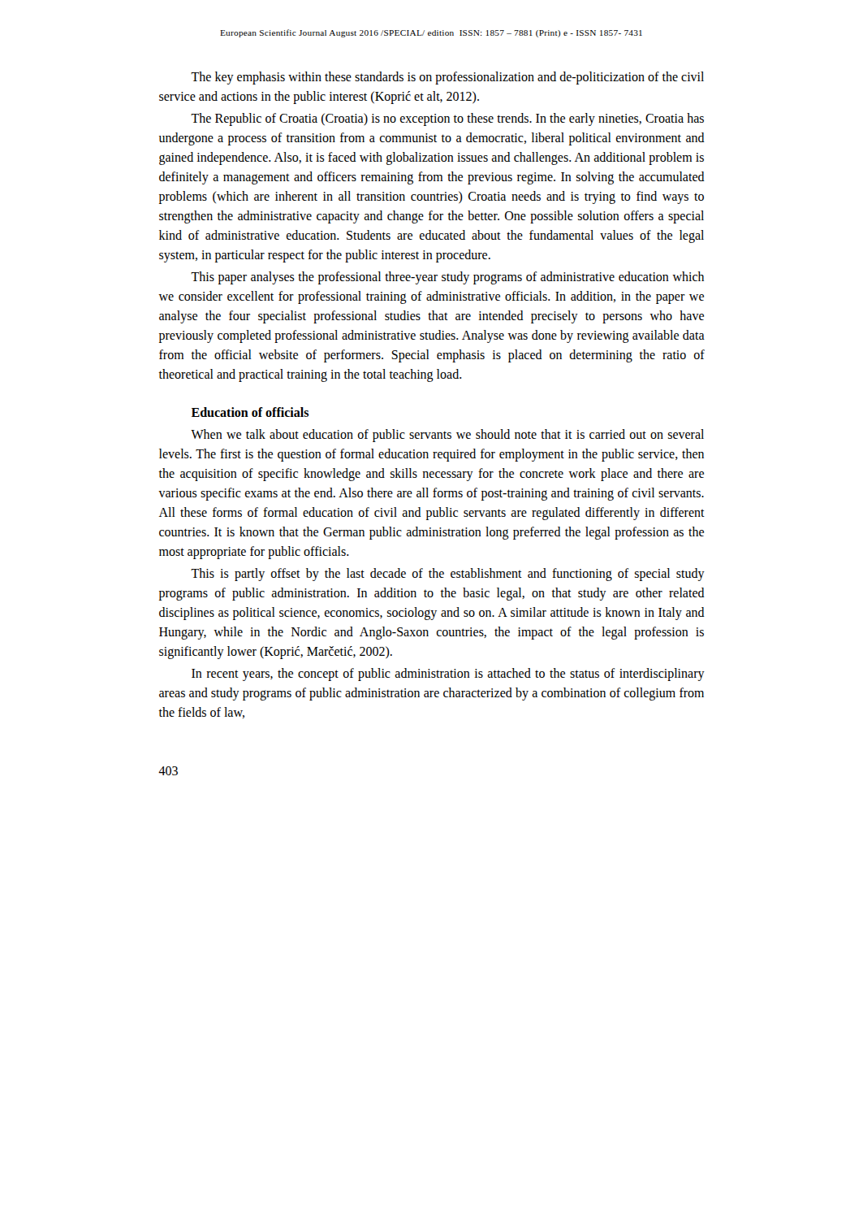European Scientific Journal August 2016 /SPECIAL/ edition ISSN: 1857 – 7881 (Print) e - ISSN 1857- 7431
The key emphasis within these standards is on professionalization and de-politicization of the civil service and actions in the public interest (Koprić et alt, 2012).
The Republic of Croatia (Croatia) is no exception to these trends. In the early nineties, Croatia has undergone a process of transition from a communist to a democratic, liberal political environment and gained independence. Also, it is faced with globalization issues and challenges. An additional problem is definitely a management and officers remaining from the previous regime. In solving the accumulated problems (which are inherent in all transition countries) Croatia needs and is trying to find ways to strengthen the administrative capacity and change for the better. One possible solution offers a special kind of administrative education. Students are educated about the fundamental values of the legal system, in particular respect for the public interest in procedure.
This paper analyses the professional three-year study programs of administrative education which we consider excellent for professional training of administrative officials. In addition, in the paper we analyse the four specialist professional studies that are intended precisely to persons who have previously completed professional administrative studies. Analyse was done by reviewing available data from the official website of performers. Special emphasis is placed on determining the ratio of theoretical and practical training in the total teaching load.
Education of officials
When we talk about education of public servants we should note that it is carried out on several levels. The first is the question of formal education required for employment in the public service, then the acquisition of specific knowledge and skills necessary for the concrete work place and there are various specific exams at the end. Also there are all forms of post-training and training of civil servants. All these forms of formal education of civil and public servants are regulated differently in different countries. It is known that the German public administration long preferred the legal profession as the most appropriate for public officials.
This is partly offset by the last decade of the establishment and functioning of special study programs of public administration. In addition to the basic legal, on that study are other related disciplines as political science, economics, sociology and so on. A similar attitude is known in Italy and Hungary, while in the Nordic and Anglo-Saxon countries, the impact of the legal profession is significantly lower (Koprić, Marčetić, 2002).
In recent years, the concept of public administration is attached to the status of interdisciplinary areas and study programs of public administration are characterized by a combination of collegium from the fields of law,
403